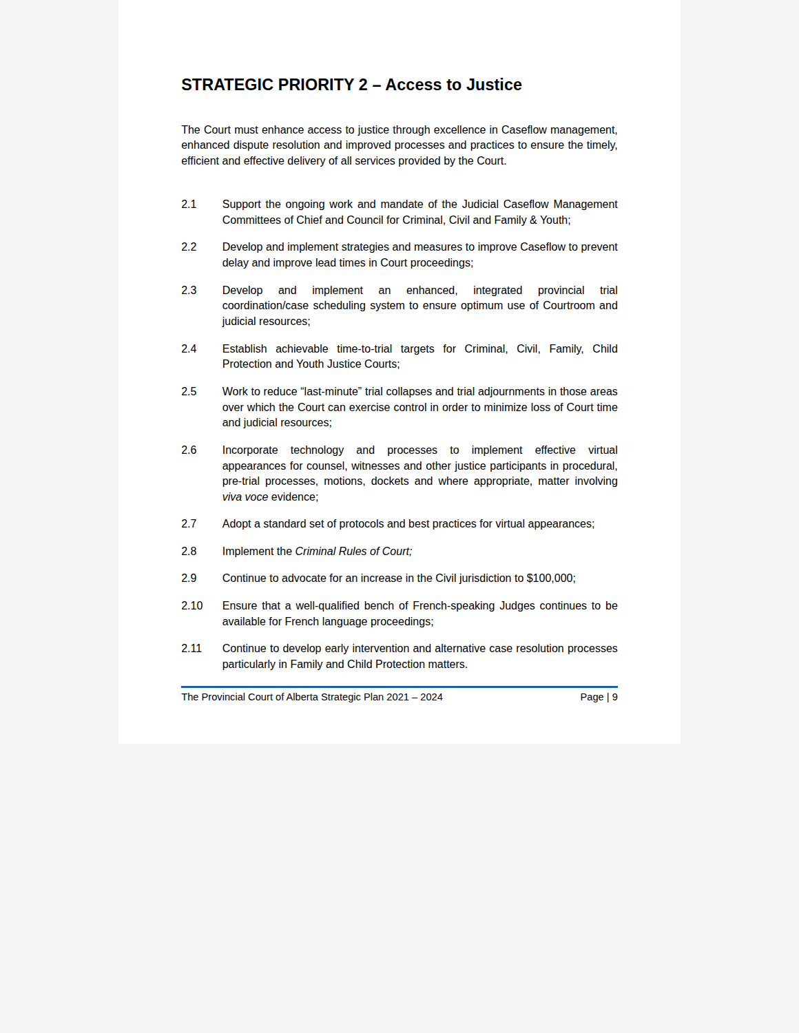STRATEGIC PRIORITY 2 – Access to Justice
The Court must enhance access to justice through excellence in Caseflow management, enhanced dispute resolution and improved processes and practices to ensure the timely, efficient and effective delivery of all services provided by the Court.
Support the ongoing work and mandate of the Judicial Caseflow Management Committees of Chief and Council for Criminal, Civil and Family & Youth;
Develop and implement strategies and measures to improve Caseflow to prevent delay and improve lead times in Court proceedings;
Develop and implement an enhanced, integrated provincial trial coordination/case scheduling system to ensure optimum use of Courtroom and judicial resources;
Establish achievable time-to-trial targets for Criminal, Civil, Family, Child Protection and Youth Justice Courts;
Work to reduce “last-minute” trial collapses and trial adjournments in those areas over which the Court can exercise control in order to minimize loss of Court time and judicial resources;
Incorporate technology and processes to implement effective virtual appearances for counsel, witnesses and other justice participants in procedural, pre-trial processes, motions, dockets and where appropriate, matter involving viva voce evidence;
Adopt a standard set of protocols and best practices for virtual appearances;
Implement the Criminal Rules of Court;
Continue to advocate for an increase in the Civil jurisdiction to $100,000;
Ensure that a well-qualified bench of French-speaking Judges continues to be available for French language proceedings;
Continue to develop early intervention and alternative case resolution processes particularly in Family and Child Protection matters.
The Provincial Court of Alberta Strategic Plan 2021 – 2024 Page | 9